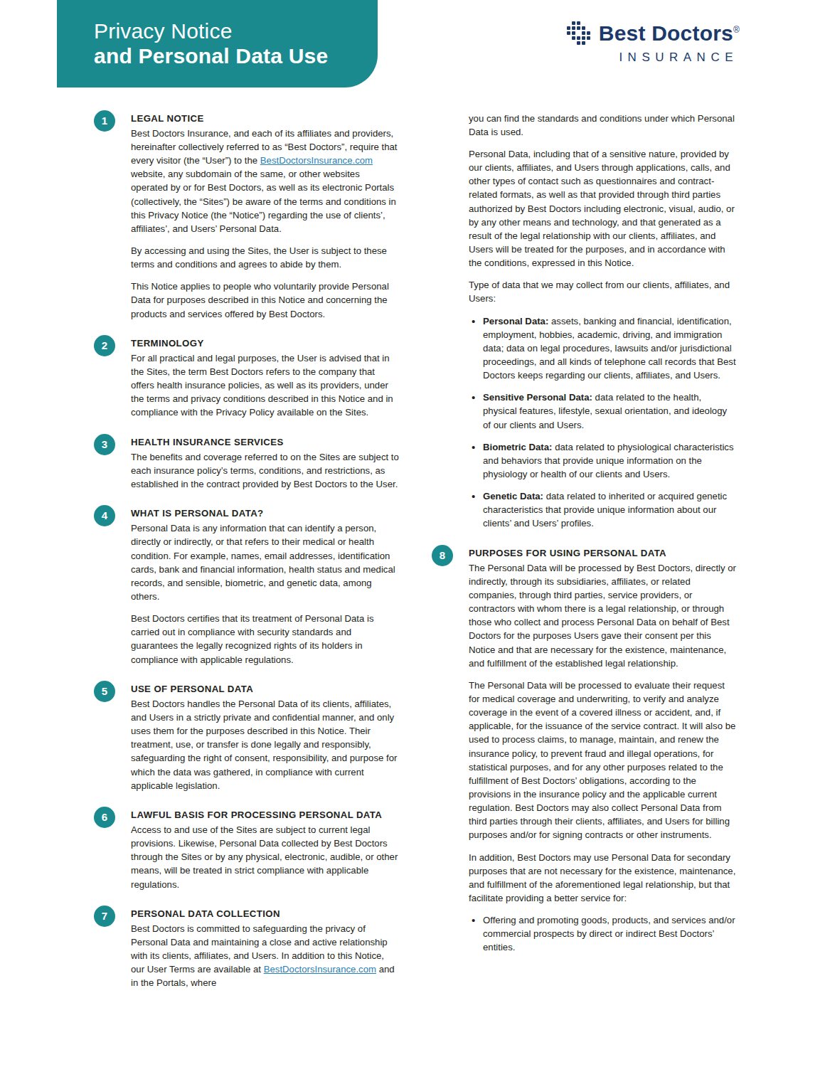Privacy Noticeand Personal Data Use
Best Doctors®
INSURANCE
1
Legal Notice
Best Doctors Insurance, and each of its affiliates and providers, hereinafter collectively referred to as “Best Doctors”, require that every visitor (the “User”) to the BestDoctorsInsurance.com website, any subdomain of the same, or other websites operated by or for Best Doctors, as well as its electronic Portals (collectively, the “Sites”) be aware of the terms and conditions in this Privacy Notice (the “Notice”) regarding the use of clients’, affiliates’, and Users’ Personal Data.
By accessing and using the Sites, the User is subject to these terms and conditions and agrees to abide by them.
This Notice applies to people who voluntarily provide Personal Data for purposes described in this Notice and concerning the products and services offered by Best Doctors.
2
Terminology
For all practical and legal purposes, the User is advised that in the Sites, the term Best Doctors refers to the company that offers health insurance policies, as well as its providers, under the terms and privacy conditions described in this Notice and in compliance with the Privacy Policy available on the Sites.
3
Health Insurance Services
The benefits and coverage referred to on the Sites are subject to each insurance policy’s terms, conditions, and restrictions, as established in the contract provided by Best Doctors to the User.
4
What is Personal Data?
Personal Data is any information that can identify a person, directly or indirectly, or that refers to their medical or health condition. For example, names, email addresses, identification cards, bank and financial information, health status and medical records, and sensible, biometric, and genetic data, among others.
Best Doctors certifies that its treatment of Personal Data is carried out in compliance with security standards and guarantees the legally recognized rights of its holders in compliance with applicable regulations.
5
Use of Personal Data
Best Doctors handles the Personal Data of its clients, affiliates, and Users in a strictly private and confidential manner, and only uses them for the purposes described in this Notice. Their treatment, use, or transfer is done legally and responsibly, safeguarding the right of consent, responsibility, and purpose for which the data was gathered, in compliance with current applicable legislation.
6
Lawful Basis for Processing Personal Data
Access to and use of the Sites are subject to current legal provisions. Likewise, Personal Data collected by Best Doctors through the Sites or by any physical, electronic, audible, or other means, will be treated in strict compliance with applicable regulations.
7
Personal Data Collection
Best Doctors is committed to safeguarding the privacy of Personal Data and maintaining a close and active relationship with its clients, affiliates, and Users. In addition to this Notice, our User Terms are available at BestDoctorsInsurance.com and in the Portals, where
you can find the standards and conditions under which Personal Data is used.
Personal Data, including that of a sensitive nature, provided by our clients, affiliates, and Users through applications, calls, and other types of contact such as questionnaires and contract-related formats, as well as that provided through third parties authorized by Best Doctors including electronic, visual, audio, or by any other means and technology, and that generated as a result of the legal relationship with our clients, affiliates, and Users will be treated for the purposes, and in accordance with the conditions, expressed in this Notice.
Type of data that we may collect from our clients, affiliates, and Users:
Personal Data: assets, banking and financial, identification, employment, hobbies, academic, driving, and immigration data; data on legal procedures, lawsuits and/or jurisdictional proceedings, and all kinds of telephone call records that Best Doctors keeps regarding our clients, affiliates, and Users.
Sensitive Personal Data: data related to the health, physical features, lifestyle, sexual orientation, and ideology of our clients and Users.
Biometric Data: data related to physiological characteristics and behaviors that provide unique information on the physiology or health of our clients and Users.
Genetic Data: data related to inherited or acquired genetic characteristics that provide unique information about our clients’ and Users’ profiles.
8
Purposes for Using Personal Data
The Personal Data will be processed by Best Doctors, directly or indirectly, through its subsidiaries, affiliates, or related companies, through third parties, service providers, or contractors with whom there is a legal relationship, or through those who collect and process Personal Data on behalf of Best Doctors for the purposes Users gave their consent per this Notice and that are necessary for the existence, maintenance, and fulfillment of the established legal relationship.
The Personal Data will be processed to evaluate their request for medical coverage and underwriting, to verify and analyze coverage in the event of a covered illness or accident, and, if applicable, for the issuance of the service contract. It will also be used to process claims, to manage, maintain, and renew the insurance policy, to prevent fraud and illegal operations, for statistical purposes, and for any other purposes related to the fulfillment of Best Doctors’ obligations, according to the provisions in the insurance policy and the applicable current regulation. Best Doctors may also collect Personal Data from third parties through their clients, affiliates, and Users for billing purposes and/or for signing contracts or other instruments.
In addition, Best Doctors may use Personal Data for secondary purposes that are not necessary for the existence, maintenance, and fulfillment of the aforementioned legal relationship, but that facilitate providing a better service for:
Offering and promoting goods, products, and services and/or commercial prospects by direct or indirect Best Doctors’ entities.